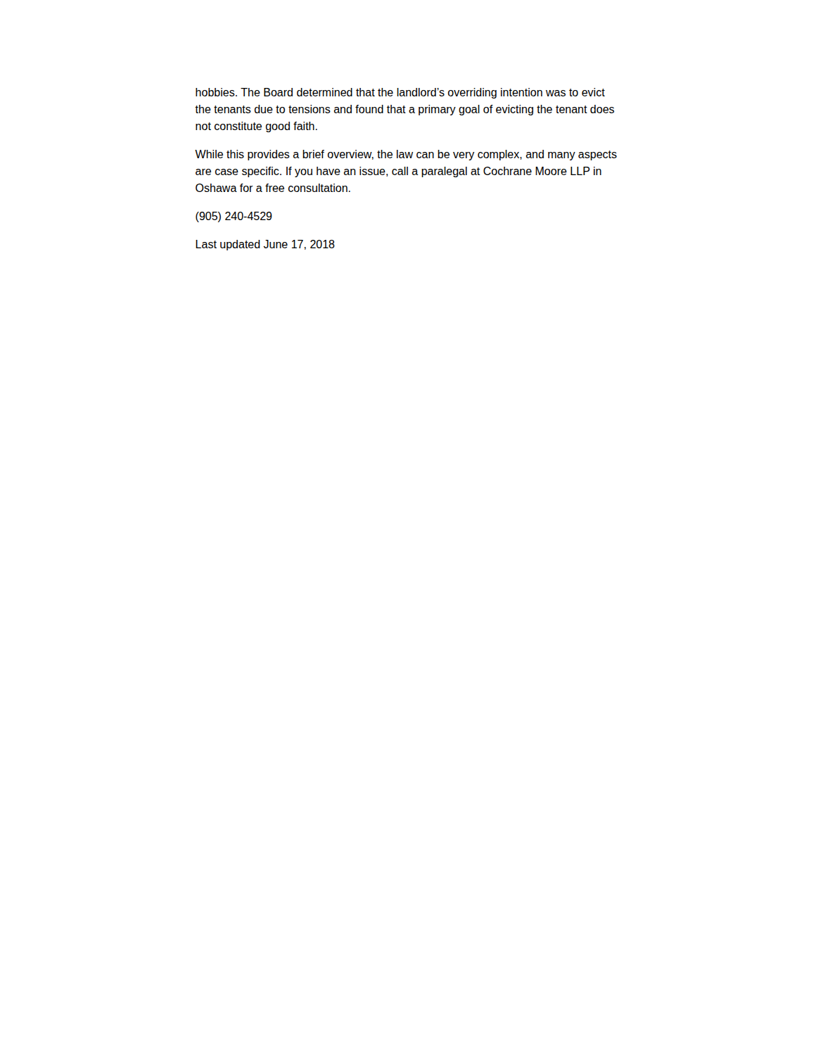hobbies. The Board determined that the landlord’s overriding intention was to evict the tenants due to tensions and found that a primary goal of evicting the tenant does not constitute good faith.
While this provides a brief overview, the law can be very complex, and many aspects are case specific. If you have an issue, call a paralegal at Cochrane Moore LLP in Oshawa for a free consultation.
(905) 240-4529
Last updated June 17, 2018